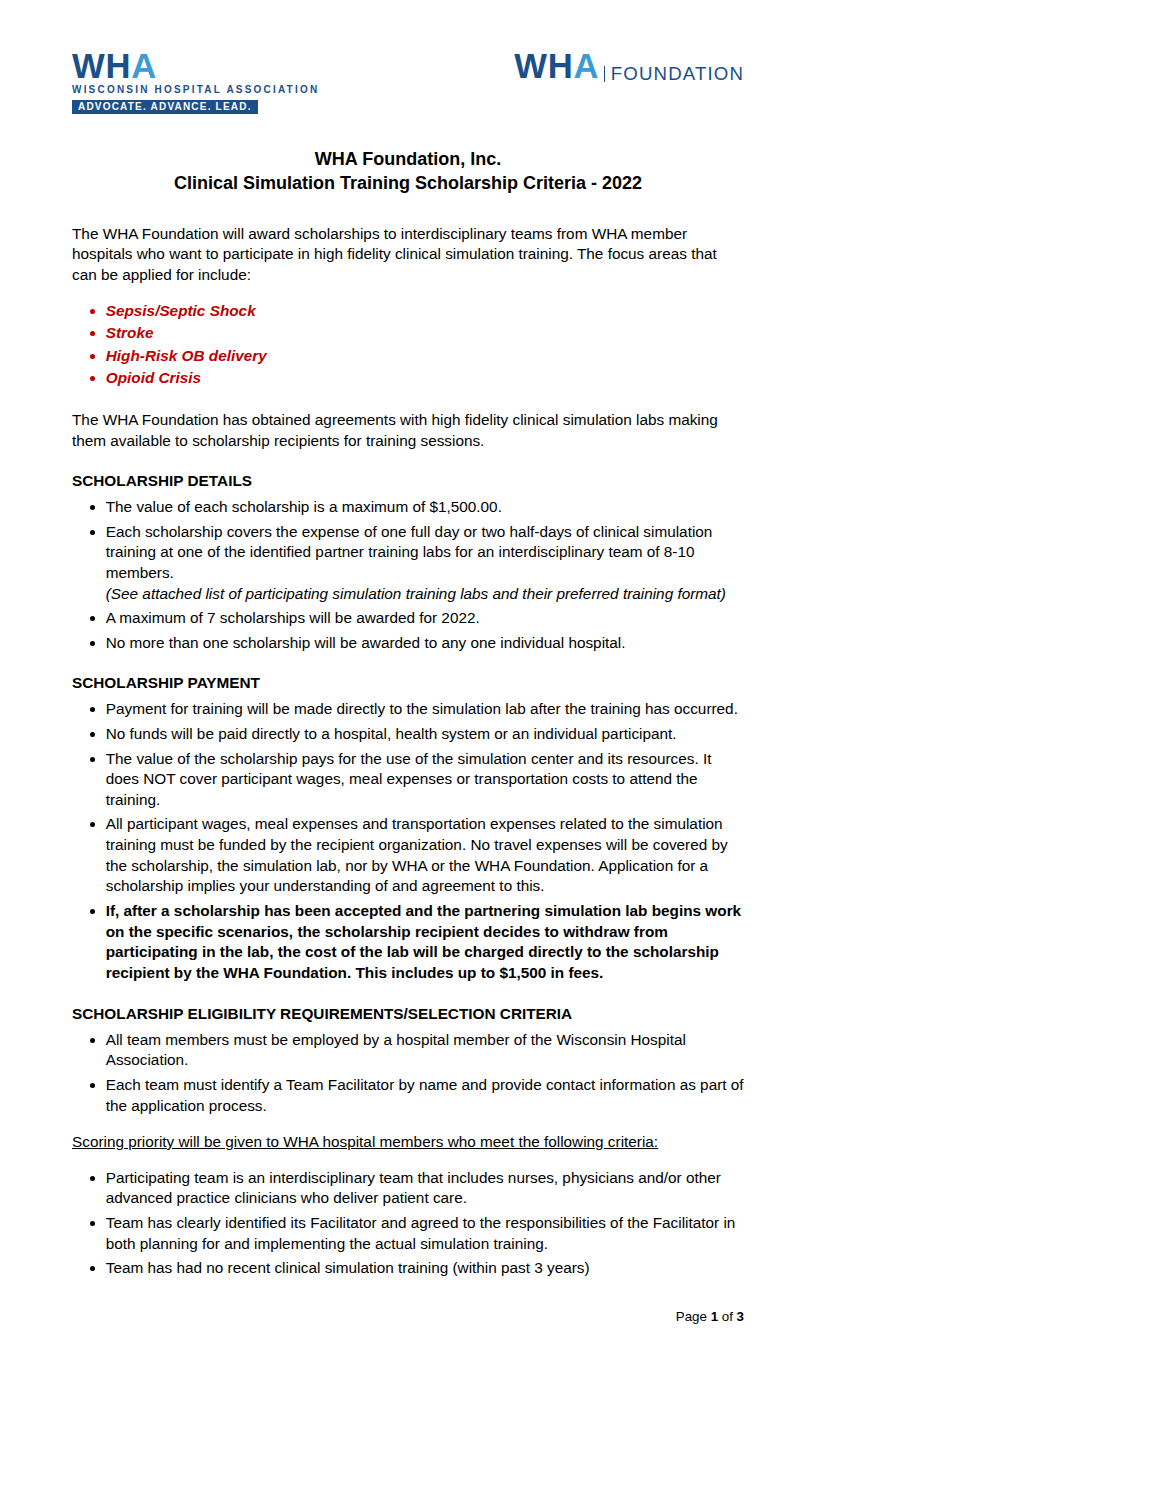WHA
Wisconsin Hospital Association
Advocate. Advance. Lead.
WHA FOUNDATION
WHA Foundation, Inc.
Clinical Simulation Training Scholarship Criteria - 2022
The WHA Foundation will award scholarships to interdisciplinary teams from WHA member hospitals who want to participate in high fidelity clinical simulation training. The focus areas that can be applied for include:
Sepsis/Septic Shock
Stroke
High-Risk OB delivery
Opioid Crisis
The WHA Foundation has obtained agreements with high fidelity clinical simulation labs making them available to scholarship recipients for training sessions.
Scholarship Details
The value of each scholarship is a maximum of $1,500.00.
Each scholarship covers the expense of one full day or two half-days of clinical simulation training at one of the identified partner training labs for an interdisciplinary team of 8-10 members.
(See attached list of participating simulation training labs and their preferred training format)
A maximum of 7 scholarships will be awarded for 2022.
No more than one scholarship will be awarded to any one individual hospital.
Scholarship Payment
Payment for training will be made directly to the simulation lab after the training has occurred.
No funds will be paid directly to a hospital, health system or an individual participant.
The value of the scholarship pays for the use of the simulation center and its resources. It does NOT cover participant wages, meal expenses or transportation costs to attend the training.
All participant wages, meal expenses and transportation expenses related to the simulation training must be funded by the recipient organization. No travel expenses will be covered by the scholarship, the simulation lab, nor by WHA or the WHA Foundation. Application for a scholarship implies your understanding of and agreement to this.
If, after a scholarship has been accepted and the partnering simulation lab begins work on the specific scenarios, the scholarship recipient decides to withdraw from participating in the lab, the cost of the lab will be charged directly to the scholarship recipient by the WHA Foundation. This includes up to $1,500 in fees.
Scholarship Eligibility Requirements/Selection Criteria
All team members must be employed by a hospital member of the Wisconsin Hospital Association.
Each team must identify a Team Facilitator by name and provide contact information as part of the application process.
Scoring priority will be given to WHA hospital members who meet the following criteria:
Participating team is an interdisciplinary team that includes nurses, physicians and/or other advanced practice clinicians who deliver patient care.
Team has clearly identified its Facilitator and agreed to the responsibilities of the Facilitator in both planning for and implementing the actual simulation training.
Team has had no recent clinical simulation training (within past 3 years)
Page 1 of 3